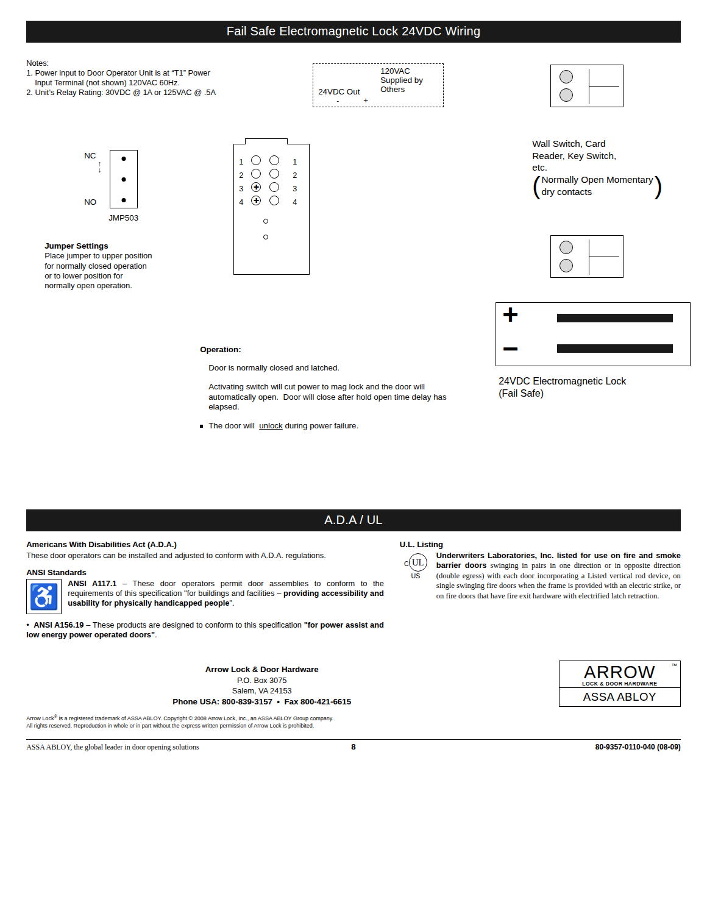Fail Safe Electromagnetic Lock 24VDC Wiring
Notes:
1. Power input to Door Operator Unit is at “T1” Power
Input Terminal (not shown) 120VAC 60Hz.
2. Unit’s Relay Rating: 30VDC @ 1A or 125VAC @ .5A
24VDC Out - + 120VAC
Supplied by
Others
NC ↑
↓ NO
JMP503
Jumper Settings
Place jumper to upper position
for normally closed operation
or to lower position for
normally open operation.
1
2
3
4
1
2
3
4
✚
✚
Wall Switch, Card
Reader, Key Switch,
etc.
( Normally Open Momentary
dry contacts )
+ −
24VDC Electromagnetic Lock
(Fail Safe)
Operation:
Door is normally closed and latched.
Activating switch will cut power to mag lock and the door will automatically open. Door will close after hold open time delay has elapsed.
The door will unlock during power failure.
A.D.A / UL
Americans With Disabilities Act (A.D.A.)
These door operators can be installed and adjusted to conform with A.D.A. regulations.
ANSI Standards
ANSI A117.1 – These door operators permit door assemblies to conform to the requirements of this specification "for buildings and facilities – providing accessibility and usability for physically handicapped people".
ANSI A156.19 – These products are designed to conform to this specification "for power assist and low energy power operated doors".
U.L. Listing
CUL US
Underwriters Laboratories, Inc. listed for use on fire and smoke barrier doors swinging in pairs in one direction or in opposite direction (double egress) with each door incorporating a Listed vertical rod device, on single swinging fire doors when the frame is provided with an electric strike, or on fire doors that have fire exit hardware with electrified latch retraction.
Arrow Lock & Door Hardware
P.O. Box 3075
Salem, VA 24153
Phone USA: 800-839-3157 • Fax 800-421-6615
Arrow Lock® is a registered trademark of ASSA ABLOY. Copyright © 2008 Arrow Lock, Inc., an ASSA ABLOY Group company.
All rights reserved. Reproduction in whole or in part without the express written permission of Arrow Lock is prohibited.
™ ARROW
LOCK & DOOR HARDWARE
ASSA ABLOY
ASSA ABLOY, the global leader in door opening solutions
8
80-9357-0110-040 (08-09)